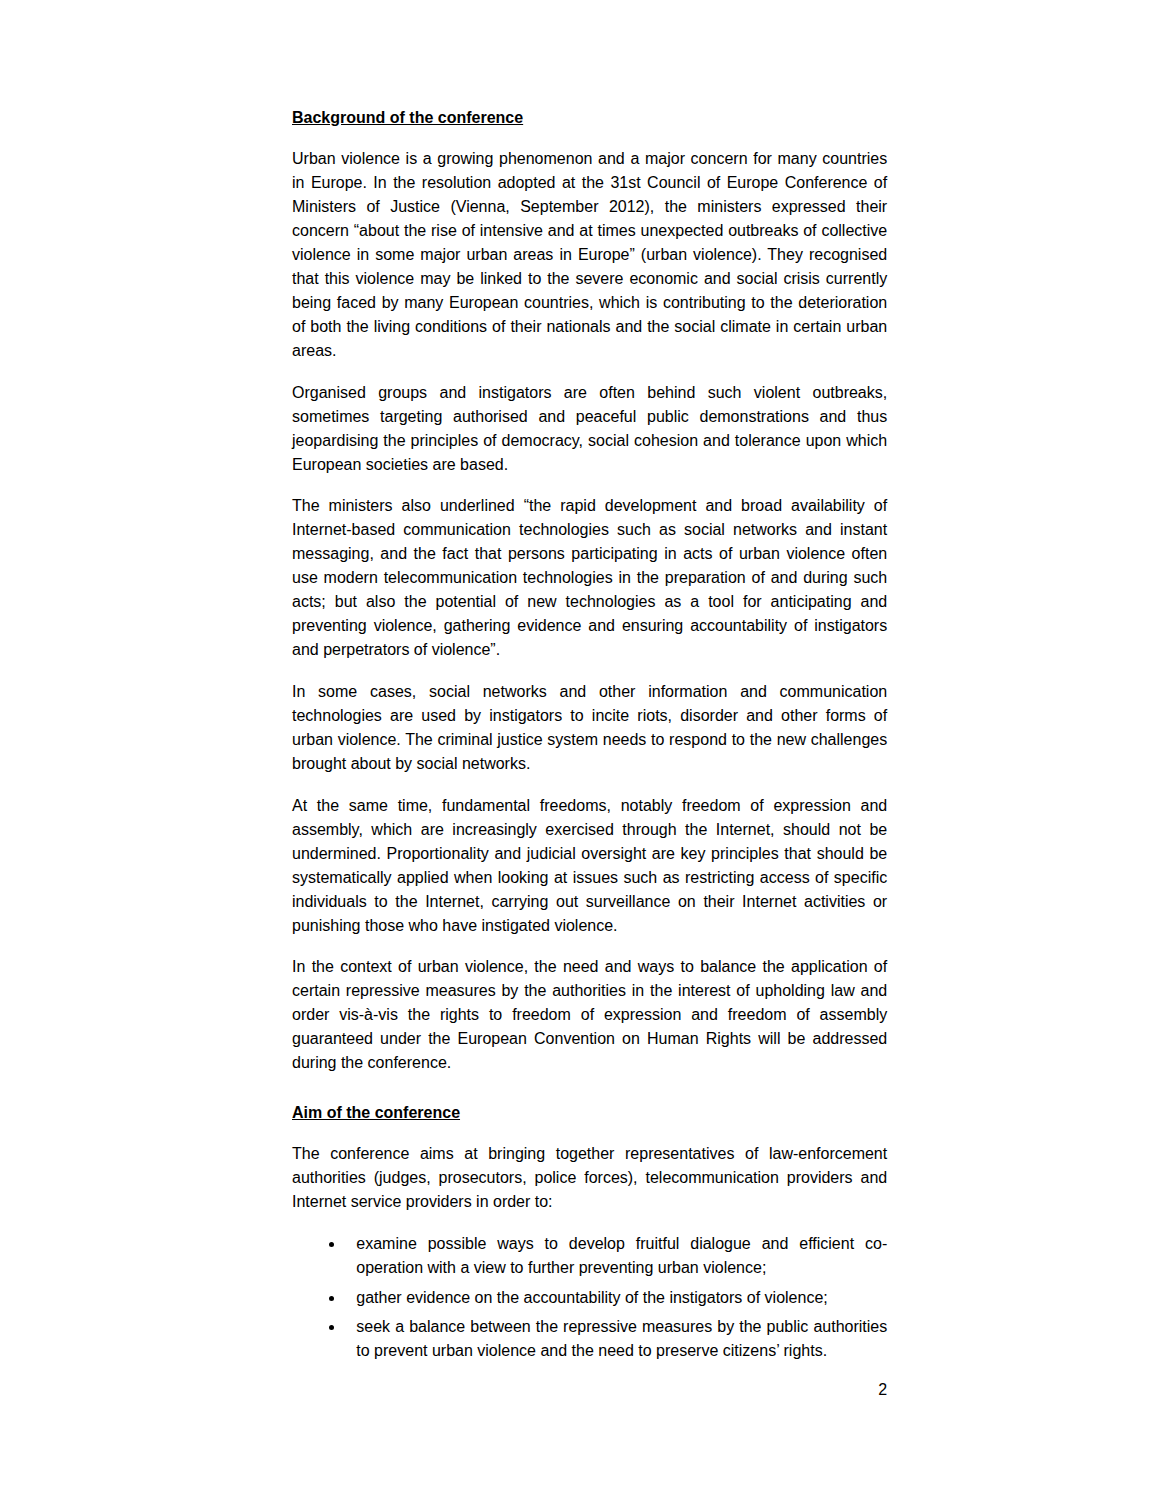Background of the conference
Urban violence is a growing phenomenon and a major concern for many countries in Europe. In the resolution adopted at the 31st Council of Europe Conference of Ministers of Justice (Vienna, September 2012), the ministers expressed their concern “about the rise of intensive and at times unexpected outbreaks of collective violence in some major urban areas in Europe” (urban violence). They recognised that this violence may be linked to the severe economic and social crisis currently being faced by many European countries, which is contributing to the deterioration of both the living conditions of their nationals and the social climate in certain urban areas.
Organised groups and instigators are often behind such violent outbreaks, sometimes targeting authorised and peaceful public demonstrations and thus jeopardising the principles of democracy, social cohesion and tolerance upon which European societies are based.
The ministers also underlined “the rapid development and broad availability of Internet-based communication technologies such as social networks and instant messaging, and the fact that persons participating in acts of urban violence often use modern telecommunication technologies in the preparation of and during such acts; but also the potential of new technologies as a tool for anticipating and preventing violence, gathering evidence and ensuring accountability of instigators and perpetrators of violence”.
In some cases, social networks and other information and communication technologies are used by instigators to incite riots, disorder and other forms of urban violence. The criminal justice system needs to respond to the new challenges brought about by social networks.
At the same time, fundamental freedoms, notably freedom of expression and assembly, which are increasingly exercised through the Internet, should not be undermined. Proportionality and judicial oversight are key principles that should be systematically applied when looking at issues such as restricting access of specific individuals to the Internet, carrying out surveillance on their Internet activities or punishing those who have instigated violence.
In the context of urban violence, the need and ways to balance the application of certain repressive measures by the authorities in the interest of upholding law and order vis-à-vis the rights to freedom of expression and freedom of assembly guaranteed under the European Convention on Human Rights will be addressed during the conference.
Aim of the conference
The conference aims at bringing together representatives of law-enforcement authorities (judges, prosecutors, police forces), telecommunication providers and Internet service providers in order to:
examine possible ways to develop fruitful dialogue and efficient co-operation with a view to further preventing urban violence;
gather evidence on the accountability of the instigators of violence;
seek a balance between the repressive measures by the public authorities to prevent urban violence and the need to preserve citizens’ rights.
2